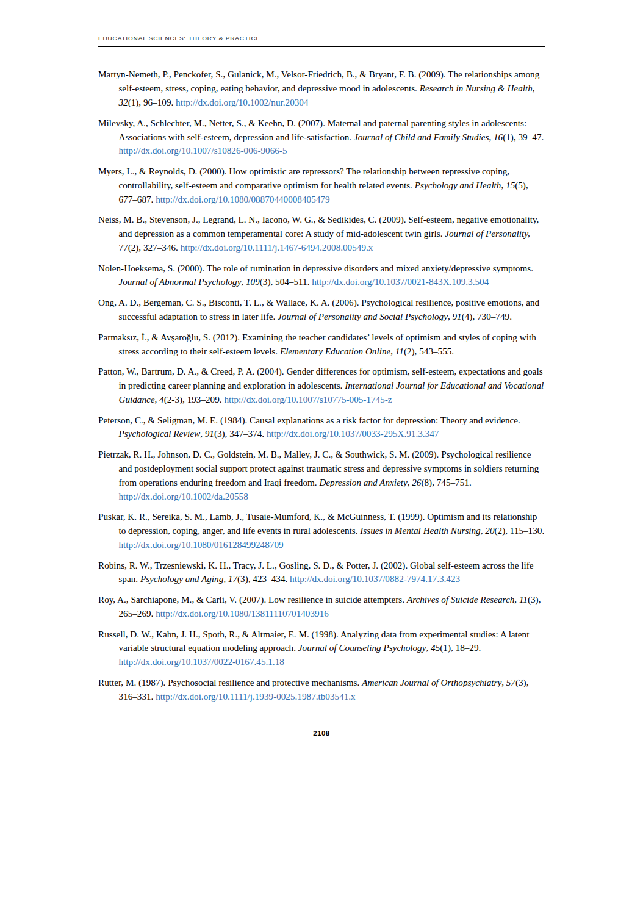Educational Sciences: Theory & Practice
Martyn-Nemeth, P., Penckofer, S., Gulanick, M., Velsor-Friedrich, B., & Bryant, F. B. (2009). The relationships among self-esteem, stress, coping, eating behavior, and depressive mood in adolescents. Research in Nursing & Health, 32(1), 96–109. http://dx.doi.org/10.1002/nur.20304
Milevsky, A., Schlechter, M., Netter, S., & Keehn, D. (2007). Maternal and paternal parenting styles in adolescents: Associations with self-esteem, depression and life-satisfaction. Journal of Child and Family Studies, 16(1), 39–47. http://dx.doi.org/10.1007/s10826-006-9066-5
Myers, L., & Reynolds, D. (2000). How optimistic are repressors? The relationship between repressive coping, controllability, self-esteem and comparative optimism for health related events. Psychology and Health, 15(5), 677–687. http://dx.doi.org/10.1080/08870440008405479
Neiss, M. B., Stevenson, J., Legrand, L. N., Iacono, W. G., & Sedikides, C. (2009). Self-esteem, negative emotionality, and depression as a common temperamental core: A study of mid-adolescent twin girls. Journal of Personality, 77(2), 327–346. http://dx.doi.org/10.1111/j.1467-6494.2008.00549.x
Nolen-Hoeksema, S. (2000). The role of rumination in depressive disorders and mixed anxiety/depressive symptoms. Journal of Abnormal Psychology, 109(3), 504–511. http://dx.doi.org/10.1037/0021-843X.109.3.504
Ong, A. D., Bergeman, C. S., Bisconti, T. L., & Wallace, K. A. (2006). Psychological resilience, positive emotions, and successful adaptation to stress in later life. Journal of Personality and Social Psychology, 91(4), 730–749.
Parmaksız, İ., & Avşaroğlu, S. (2012). Examining the teacher candidates’ levels of optimism and styles of coping with stress according to their self-esteem levels. Elementary Education Online, 11(2), 543–555.
Patton, W., Bartrum, D. A., & Creed, P. A. (2004). Gender differences for optimism, self-esteem, expectations and goals in predicting career planning and exploration in adolescents. International Journal for Educational and Vocational Guidance, 4(2-3), 193–209. http://dx.doi.org/10.1007/s10775-005-1745-z
Peterson, C., & Seligman, M. E. (1984). Causal explanations as a risk factor for depression: Theory and evidence. Psychological Review, 91(3), 347–374. http://dx.doi.org/10.1037/0033-295X.91.3.347
Pietrzak, R. H., Johnson, D. C., Goldstein, M. B., Malley, J. C., & Southwick, S. M. (2009). Psychological resilience and postdeployment social support protect against traumatic stress and depressive symptoms in soldiers returning from operations enduring freedom and Iraqi freedom. Depression and Anxiety, 26(8), 745–751. http://dx.doi.org/10.1002/da.20558
Puskar, K. R., Sereika, S. M., Lamb, J., Tusaie-Mumford, K., & McGuinness, T. (1999). Optimism and its relationship to depression, coping, anger, and life events in rural adolescents. Issues in Mental Health Nursing, 20(2), 115–130. http://dx.doi.org/10.1080/016128499248709
Robins, R. W., Trzesniewski, K. H., Tracy, J. L., Gosling, S. D., & Potter, J. (2002). Global self-esteem across the life span. Psychology and Aging, 17(3), 423–434. http://dx.doi.org/10.1037/0882-7974.17.3.423
Roy, A., Sarchiapone, M., & Carli, V. (2007). Low resilience in suicide attempters. Archives of Suicide Research, 11(3), 265–269. http://dx.doi.org/10.1080/13811110701403916
Russell, D. W., Kahn, J. H., Spoth, R., & Altmaier, E. M. (1998). Analyzing data from experimental studies: A latent variable structural equation modeling approach. Journal of Counseling Psychology, 45(1), 18–29. http://dx.doi.org/10.1037/0022-0167.45.1.18
Rutter, M. (1987). Psychosocial resilience and protective mechanisms. American Journal of Orthopsychiatry, 57(3), 316–331. http://dx.doi.org/10.1111/j.1939-0025.1987.tb03541.x
2108